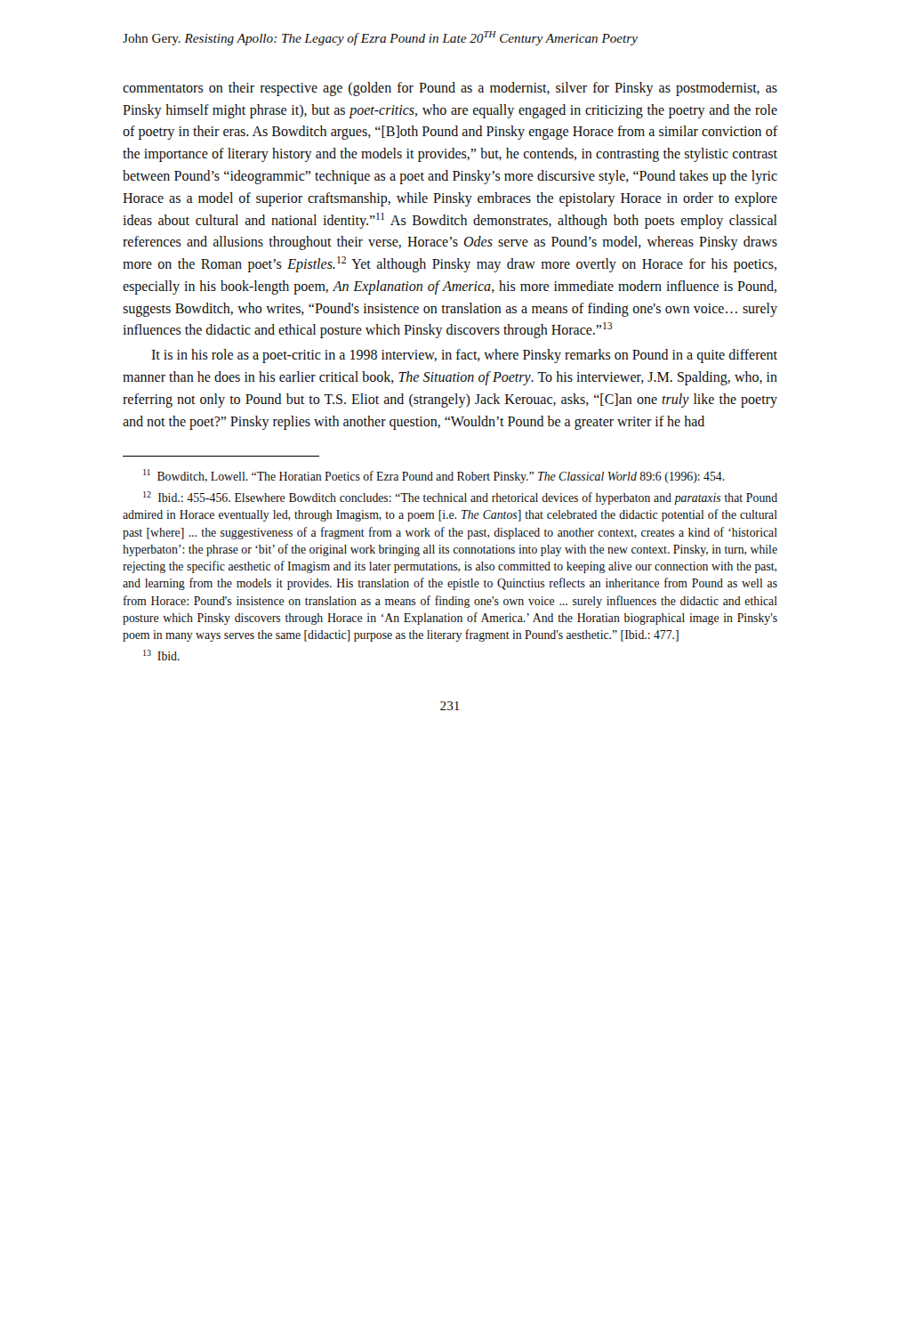John Gery. Resisting Apollo: The Legacy of Ezra Pound in Late 20TH Century American Poetry
commentators on their respective age (golden for Pound as a modernist, silver for Pinsky as postmodernist, as Pinsky himself might phrase it), but as poet-critics, who are equally engaged in criticizing the poetry and the role of poetry in their eras. As Bowditch argues, “[B]oth Pound and Pinsky engage Horace from a similar conviction of the importance of literary history and the models it provides,” but, he contends, in contrasting the stylistic contrast between Pound’s “ideogrammic” technique as a poet and Pinsky’s more discursive style, “Pound takes up the lyric Horace as a model of superior craftsmanship, while Pinsky embraces the epistolary Horace in order to explore ideas about cultural and national identity.”11 As Bowditch demonstrates, although both poets employ classical references and allusions throughout their verse, Horace’s Odes serve as Pound’s model, whereas Pinsky draws more on the Roman poet’s Epistles.12 Yet although Pinsky may draw more overtly on Horace for his poetics, especially in his book-length poem, An Explanation of America, his more immediate modern influence is Pound, suggests Bowditch, who writes, “Pound's insistence on translation as a means of finding one's own voice… surely influences the didactic and ethical posture which Pinsky discovers through Horace.”13
It is in his role as a poet-critic in a 1998 interview, in fact, where Pinsky remarks on Pound in a quite different manner than he does in his earlier critical book, The Situation of Poetry. To his interviewer, J.M. Spalding, who, in referring not only to Pound but to T.S. Eliot and (strangely) Jack Kerouac, asks, “[C]an one truly like the poetry and not the poet?” Pinsky replies with another question, “Wouldn’t Pound be a greater writer if he had
11 Bowditch, Lowell. “The Horatian Poetics of Ezra Pound and Robert Pinsky.” The Classical World 89:6 (1996): 454.
12 Ibid.: 455-456. Elsewhere Bowditch concludes: “The technical and rhetorical devices of hyperbaton and parataxis that Pound admired in Horace eventually led, through Imagism, to a poem [i.e. The Cantos] that celebrated the didactic potential of the cultural past [where] ... the suggestiveness of a fragment from a work of the past, displaced to another context, creates a kind of ‘historical hyperbaton’: the phrase or ‘bit’ of the original work bringing all its connotations into play with the new context. Pinsky, in turn, while rejecting the specific aesthetic of Imagism and its later permutations, is also committed to keeping alive our connection with the past, and learning from the models it provides. His translation of the epistle to Quinctius reflects an inheritance from Pound as well as from Horace: Pound's insistence on translation as a means of finding one's own voice ... surely influences the didactic and ethical posture which Pinsky discovers through Horace in ‘An Explanation of America.’ And the Horatian biographical image in Pinsky's poem in many ways serves the same [didactic] purpose as the literary fragment in Pound's aesthetic.” [Ibid.: 477.]
13 Ibid.
231